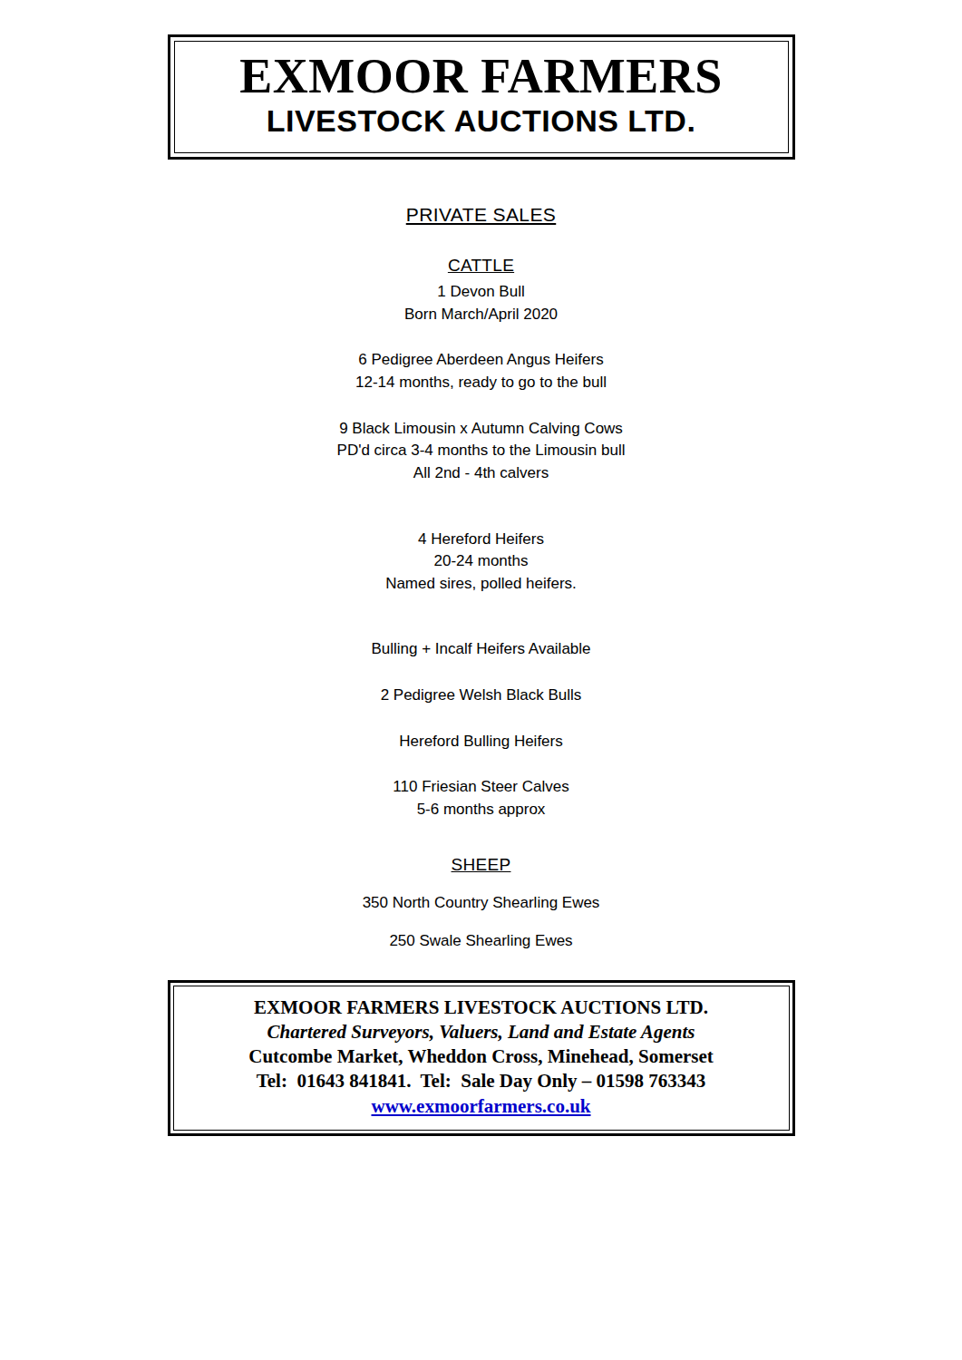EXMOOR FARMERS
LIVESTOCK AUCTIONS LTD.
PRIVATE SALES
CATTLE
1 Devon Bull
Born March/April 2020
6 Pedigree Aberdeen Angus Heifers
12-14 months, ready to go to the bull
9 Black Limousin x Autumn Calving Cows
PD'd circa 3-4 months to the Limousin bull
All 2nd - 4th calvers
4 Hereford Heifers
20-24 months
Named sires, polled heifers.
Bulling + Incalf Heifers Available
2 Pedigree Welsh Black Bulls
Hereford Bulling Heifers
110 Friesian Steer Calves
5-6 months approx
SHEEP
350 North Country Shearling Ewes
250 Swale Shearling Ewes
EXMOOR FARMERS LIVESTOCK AUCTIONS LTD.
Chartered Surveyors, Valuers, Land and Estate Agents
Cutcombe Market, Wheddon Cross, Minehead, Somerset
Tel: 01643 841841. Tel: Sale Day Only – 01598 763343
www.exmoorfarmers.co.uk